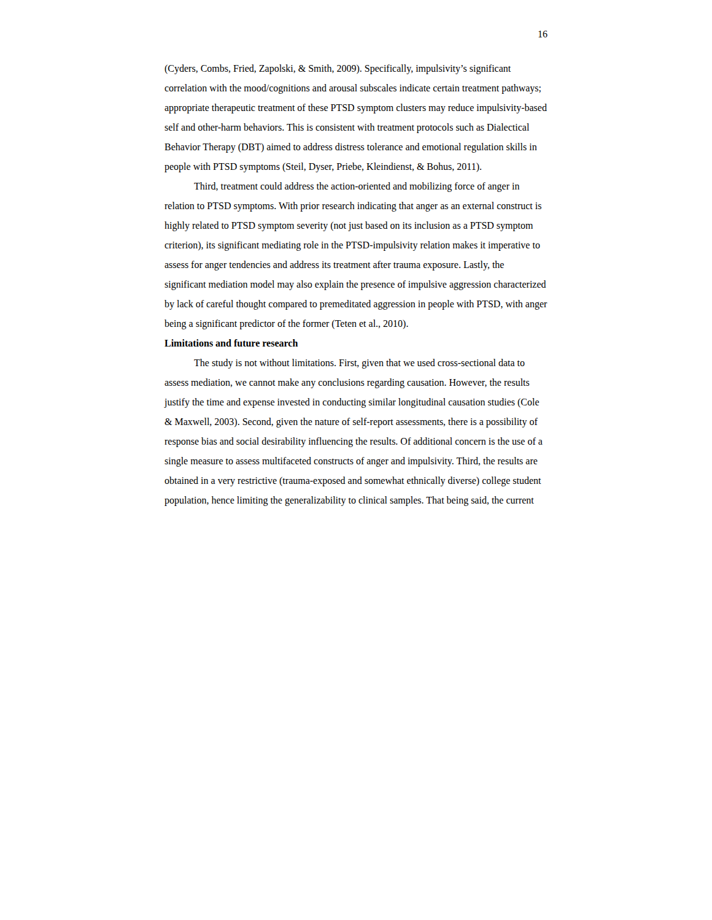16
(Cyders, Combs, Fried, Zapolski, & Smith, 2009). Specifically, impulsivity’s significant correlation with the mood/cognitions and arousal subscales indicate certain treatment pathways; appropriate therapeutic treatment of these PTSD symptom clusters may reduce impulsivity-based self and other-harm behaviors. This is consistent with treatment protocols such as Dialectical Behavior Therapy (DBT) aimed to address distress tolerance and emotional regulation skills in people with PTSD symptoms (Steil, Dyser, Priebe, Kleindienst, & Bohus, 2011).
Third, treatment could address the action-oriented and mobilizing force of anger in relation to PTSD symptoms. With prior research indicating that anger as an external construct is highly related to PTSD symptom severity (not just based on its inclusion as a PTSD symptom criterion), its significant mediating role in the PTSD-impulsivity relation makes it imperative to assess for anger tendencies and address its treatment after trauma exposure. Lastly, the significant mediation model may also explain the presence of impulsive aggression characterized by lack of careful thought compared to premeditated aggression in people with PTSD, with anger being a significant predictor of the former (Teten et al., 2010).
Limitations and future research
The study is not without limitations. First, given that we used cross-sectional data to assess mediation, we cannot make any conclusions regarding causation. However, the results justify the time and expense invested in conducting similar longitudinal causation studies (Cole & Maxwell, 2003). Second, given the nature of self-report assessments, there is a possibility of response bias and social desirability influencing the results. Of additional concern is the use of a single measure to assess multifaceted constructs of anger and impulsivity. Third, the results are obtained in a very restrictive (trauma-exposed and somewhat ethnically diverse) college student population, hence limiting the generalizability to clinical samples. That being said, the current